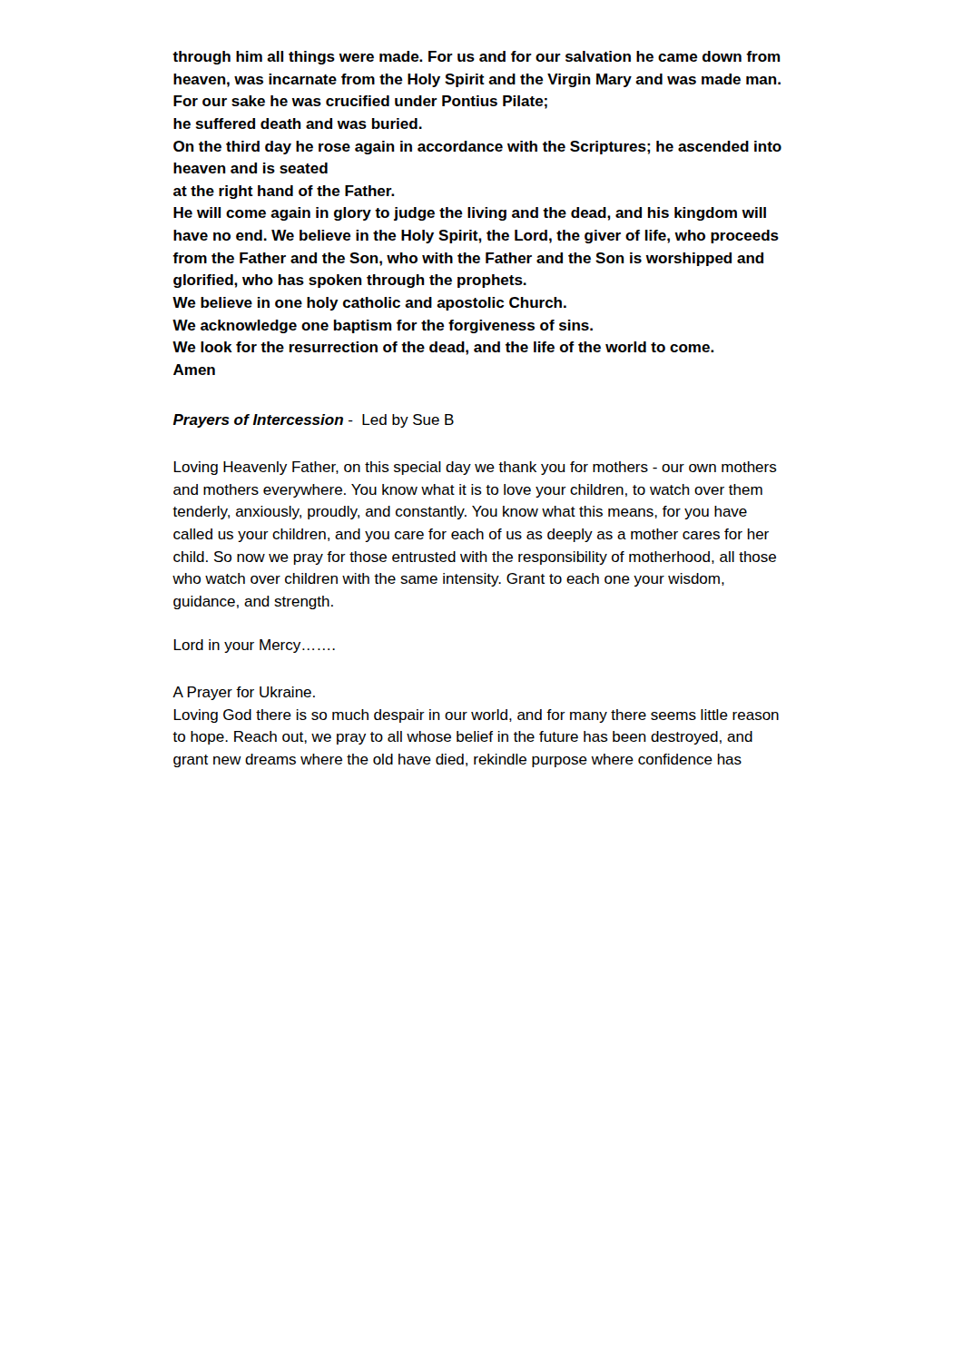through him all things were made. For us and for our salvation he came down from heaven, was incarnate from the Holy Spirit and the Virgin Mary and was made man.
For our sake he was crucified under Pontius Pilate;
he suffered death and was buried.
On the third day he rose again in accordance with the Scriptures; he ascended into heaven and is seated
at the right hand of the Father.
He will come again in glory to judge the living and the dead, and his kingdom will have no end. We believe in the Holy Spirit, the Lord, the giver of life, who proceeds from the Father and the Son, who with the Father and the Son is worshipped and glorified, who has spoken through the prophets.
We believe in one holy catholic and apostolic Church.
We acknowledge one baptism for the forgiveness of sins.
We look for the resurrection of the dead, and the life of the world to come.
Amen
Prayers of Intercession
- Led by Sue B
Loving Heavenly Father, on this special day we thank you for mothers - our own mothers and mothers everywhere. You know what it is to love your children, to watch over them tenderly, anxiously, proudly, and constantly. You know what this means, for you have called us your children, and you care for each of us as deeply as a mother cares for her child. So now we pray for those entrusted with the responsibility of motherhood, all those who watch over children with the same intensity. Grant to each one your wisdom, guidance, and strength.
Lord in your Mercy…….
A Prayer for Ukraine.
Loving God there is so much despair in our world, and for many there seems little reason to hope. Reach out, we pray to all whose belief in the future has been destroyed, and grant new dreams where the old have died, rekindle purpose where confidence has